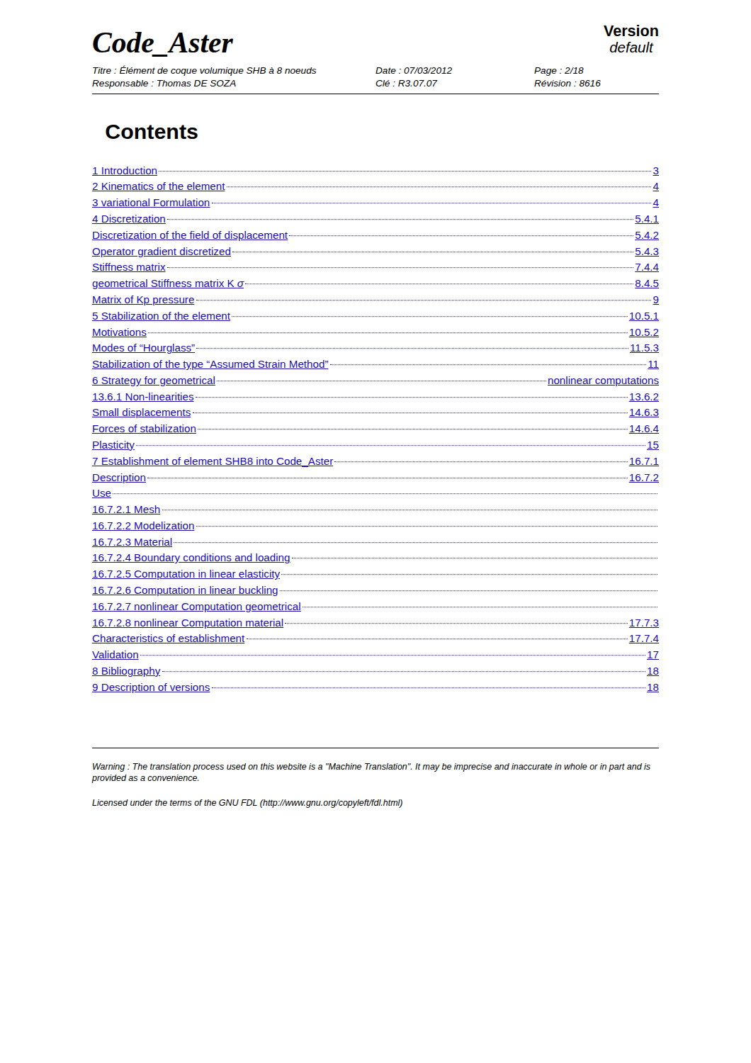Code_Aster
Versiondefault
| Titre : Élément de coque volumique SHB à 8 noeuds | Date : 07/03/2012 | Page : 2/18 |
| Responsable : Thomas DE SOZA | Clé : R3.07.07 | Révision : 8616 |
Contents
1 Introduction 3
2 Kinematics of the element 4
3 variational Formulation 4
4 Discretization 5.4.1
Discretization of the field of displacement 5.4.2
Operator gradient discretized 5.4.3
Stiffness matrix 7.4.4
geometrical Stiffness matrix K σ 8.4.5
Matrix of Kp pressure 9
5 Stabilization of the element 10.5.1
Motivations 10.5.2
Modes of “Hourglass” 11.5.3
Stabilization of the type “Assumed Strain Method” 11
6 Strategy for geometrical nonlinear computations
13.6.1 Non-linearities 13.6.2
Small displacements 14.6.3
Forces of stabilization 14.6.4
Plasticity 15
7 Establishment of element SHB8 into Code_Aster 16.7.1
Description 16.7.2
Use
16.7.2.1 Mesh
16.7.2.2 Modelization
16.7.2.3 Material
16.7.2.4 Boundary conditions and loading
16.7.2.5 Computation in linear elasticity
16.7.2.6 Computation in linear buckling
16.7.2.7 nonlinear Computation geometrical
16.7.2.8 nonlinear Computation material 17.7.3
Characteristics of establishment 17.7.4
Validation 17
8 Bibliography 18
9 Description of versions 18
Warning : The translation process used on this website is a "Machine Translation". It may be imprecise and inaccurate in whole or in part and is provided as a convenience.
Licensed under the terms of the GNU FDL (http://www.gnu.org/copyleft/fdl.html)